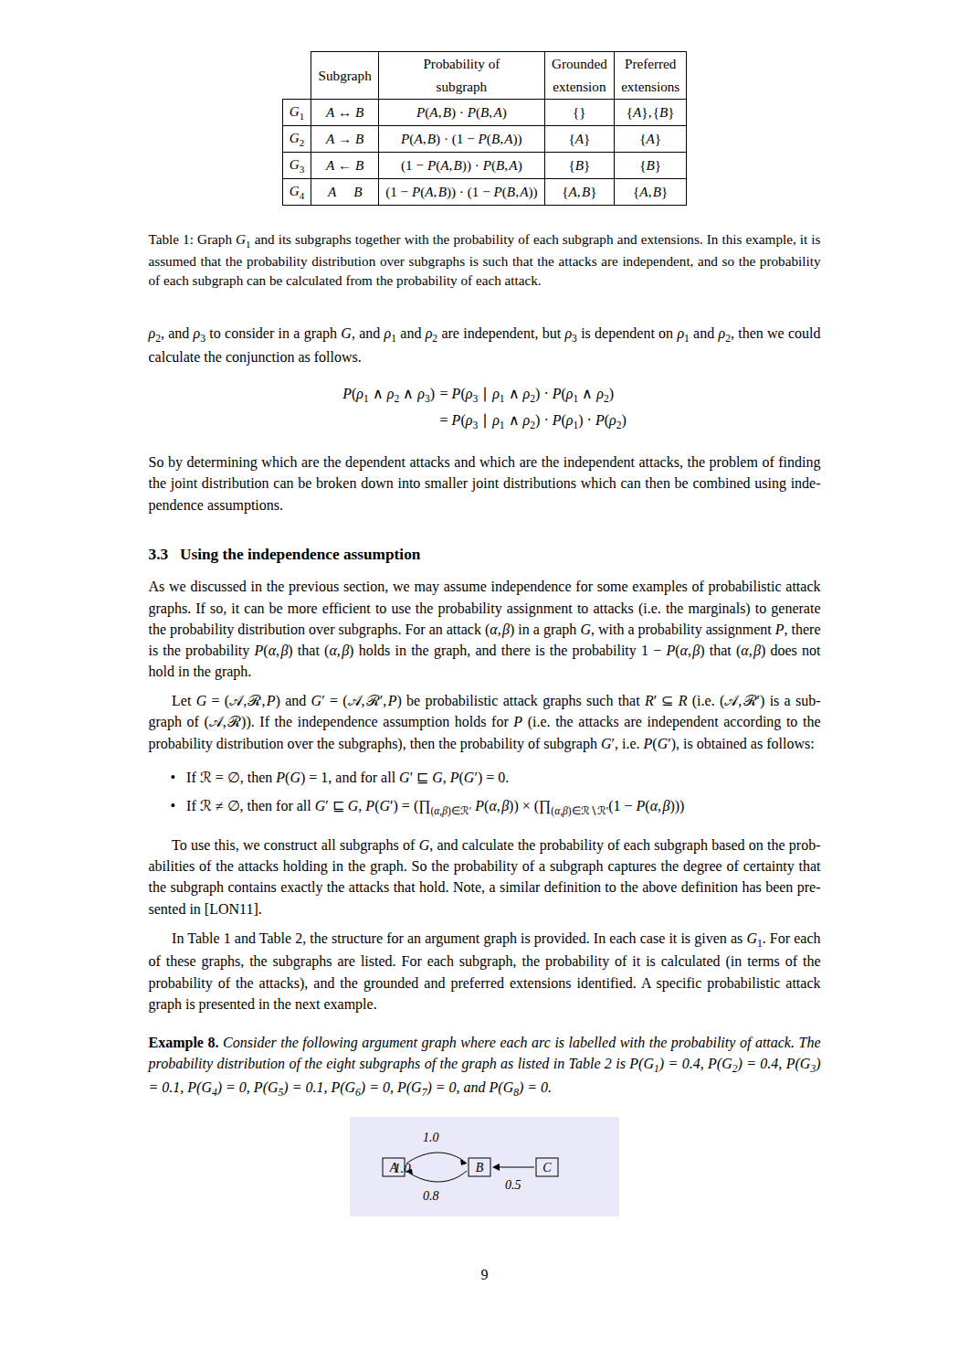| | Subgraph | Probability of | Grounded | Preferred |
| --- | --- | --- | --- | --- |
| subgraph | extension | extensions |
| G 1 | A ↔ B | P ( A , B ) · P ( B , A ) | {} | { A }, { B } |
| G 2 | A → B | P ( A , B ) · (1 − P ( B , A )) | { A } | { A } |
| G 3 | A ← B | (1 − P ( A , B )) · P ( B , A ) | { B } | { B } |
| G 4 | A B | (1 − P ( A , B )) · (1 − P ( B , A )) | { A , B } | { A , B } |
Table 1: Graph G1 and its subgraphs together with the probability of each subgraph and extensions. In this example, it is assumed that the probability distribution over subgraphs is such that the attacks are independent, and so the probability of each subgraph can be calculated from the probability of each attack.
ρ2, and ρ3 to consider in a graph G, and ρ1 and ρ2 are independent, but ρ3 is dependent on ρ1 and ρ2, then we could calculate the conjunction as follows.
P(ρ1 ∧ ρ2 ∧ ρ3)
= P(ρ3 ∣ ρ1 ∧ ρ2) · P(ρ1 ∧ ρ2)
= P(ρ3 ∣ ρ1 ∧ ρ2) · P(ρ1) · P(ρ2)
So by determining which are the dependent attacks and which are the independent attacks, the problem of finding the joint distribution can be broken down into smaller joint distributions which can then be combined using independence assumptions.
3.3 Using the independence assumption
As we discussed in the previous section, we may assume independence for some examples of probabilistic attack graphs. If so, it can be more efficient to use the probability assignment to attacks (i.e. the marginals) to generate the probability distribution over subgraphs. For an attack (α, β) in a graph G, with a probability assignment P, there is the probability P(α, β) that (α, β) holds in the graph, and there is the probability 1 − P(α, β) that (α, β) does not hold in the graph.
Let G = (𝒜, ℛ, P) and G′ = (𝒜, ℛ′, P) be probabilistic attack graphs such that R′ ⊆ R (i.e. (𝒜, ℛ′) is a subgraph of (𝒜, ℛ)). If the independence assumption holds for P (i.e. the attacks are independent according to the probability distribution over the subgraphs), then the probability of subgraph G′, i.e. P(G′), is obtained as follows:
If ℛ = ∅, then P(G) = 1, and for all G′ ⊑ G, P(G′) = 0.
If ℛ ≠ ∅, then for all G′ ⊑ G, P(G′) = (∏(α,β)∈ℛ′ P(α, β)) × (∏(α,β)∈ℛ∖ℛ′(1 − P(α, β)))
To use this, we construct all subgraphs of G, and calculate the probability of each subgraph based on the probabilities of the attacks holding in the graph. So the probability of a subgraph captures the degree of certainty that the subgraph contains exactly the attacks that hold. Note, a similar definition to the above definition has been presented in [LON11].
In Table 1 and Table 2, the structure for an argument graph is provided. In each case it is given as G1. For each of these graphs, the subgraphs are listed. For each subgraph, the probability of it is calculated (in terms of the probability of the attacks), and the grounded and preferred extensions identified. A specific probabilistic attack graph is presented in the next example.
Example 8. Consider the following argument graph where each arc is labelled with the probability of attack. The probability distribution of the eight subgraphs of the graph as listed in Table 2 is P(G1) = 0.4, P(G2) = 0.4, P(G3) = 0.1, P(G4) = 0, P(G5) = 0.1, P(G6) = 0, P(G7) = 0, and P(G8) = 0.
1.0 1.0 0.8 0.5 A B C
9